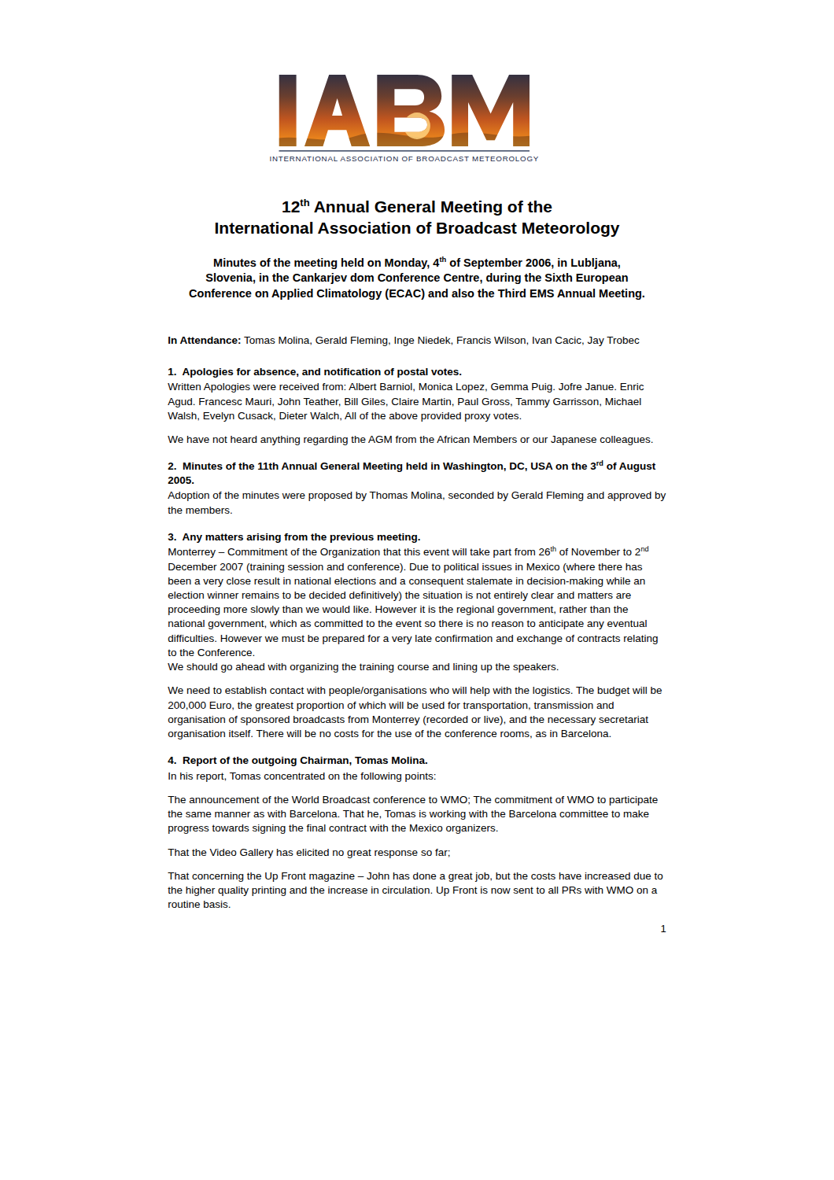INTERNATIONAL ASSOCIATION OF BROADCAST METEOROLOGY
12th Annual General Meeting of the
International Association of Broadcast Meteorology
Minutes of the meeting held on Monday, 4th of September 2006, in Lubljana,
Slovenia, in the Cankarjev dom Conference Centre, during the Sixth European
Conference on Applied Climatology (ECAC) and also the Third EMS Annual Meeting.
In Attendance: Tomas Molina, Gerald Fleming, Inge Niedek, Francis Wilson, Ivan Cacic, Jay Trobec
1. Apologies for absence, and notification of postal votes.
Written Apologies were received from: Albert Barniol, Monica Lopez, Gemma Puig. Jofre Janue. Enric Agud. Francesc Mauri, John Teather, Bill Giles, Claire Martin, Paul Gross, Tammy Garrisson, Michael Walsh, Evelyn Cusack, Dieter Walch, All of the above provided proxy votes.
We have not heard anything regarding the AGM from the African Members or our Japanese colleagues.
2. Minutes of the 11th Annual General Meeting held in Washington, DC, USA on the 3rd of August 2005.
Adoption of the minutes were proposed by Thomas Molina, seconded by Gerald Fleming and approved by the members.
3. Any matters arising from the previous meeting.
Monterrey – Commitment of the Organization that this event will take part from 26th of November to 2nd December 2007 (training session and conference). Due to political issues in Mexico (where there has been a very close result in national elections and a consequent stalemate in decision-making while an election winner remains to be decided definitively) the situation is not entirely clear and matters are proceeding more slowly than we would like. However it is the regional government, rather than the national government, which as committed to the event so there is no reason to anticipate any eventual difficulties. However we must be prepared for a very late confirmation and exchange of contracts relating to the Conference.
We should go ahead with organizing the training course and lining up the speakers.
We need to establish contact with people/organisations who will help with the logistics. The budget will be 200,000 Euro, the greatest proportion of which will be used for transportation, transmission and organisation of sponsored broadcasts from Monterrey (recorded or live), and the necessary secretariat organisation itself. There will be no costs for the use of the conference rooms, as in Barcelona.
4. Report of the outgoing Chairman, Tomas Molina.
In his report, Tomas concentrated on the following points:
The announcement of the World Broadcast conference to WMO; The commitment of WMO to participate the same manner as with Barcelona. That he, Tomas is working with the Barcelona committee to make progress towards signing the final contract with the Mexico organizers.
That the Video Gallery has elicited no great response so far;
That concerning the Up Front magazine – John has done a great job, but the costs have increased due to the higher quality printing and the increase in circulation. Up Front is now sent to all PRs with WMO on a routine basis.
1